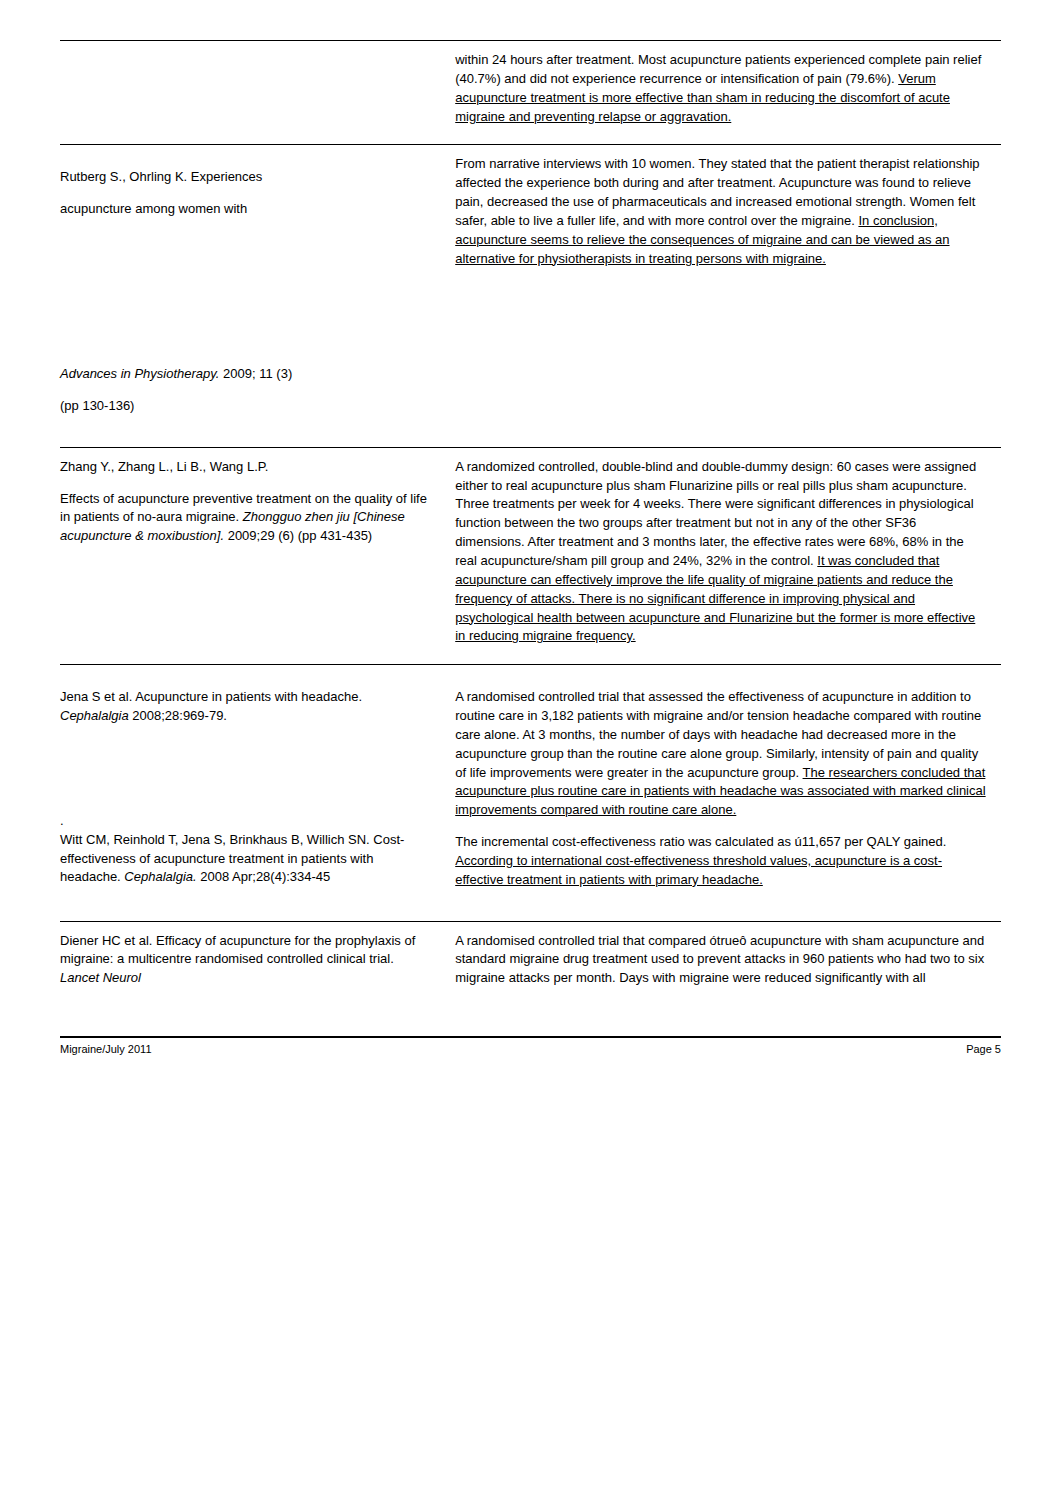| | within 24 hours after treatment. Most acupuncture patients experienced complete pain relief (40.7%) and did not experience recurrence or intensification of pain (79.6%). Verum acupuncture treatment is more effective than sham in reducing the discomfort of acute migraine and preventing relapse or aggravation. |
| Rutberg S., Ohrling K. Experiences acupuncture among women with Advances in Physiotherapy. 2009; 11 (3) (pp 130-136) | From narrative interviews with 10 women. They stated that the patient therapist relationship affected the experience both during and after treatment. Acupuncture was found to relieve pain, decreased the use of pharmaceuticals and increased emotional strength. Women felt safer, able to live a fuller life, and with more control over the migraine. In conclusion, acupuncture seems to relieve the consequences of migraine and can be viewed as an alternative for physiotherapists in treating persons with migraine. |
| Zhang Y., Zhang L., Li B., Wang L.P. Effects of acupuncture preventive treatment on the quality of life in patients of no-aura migraine. Zhongguo zhen jiu [Chinese acupuncture & moxibustion]. 2009;29 (6) (pp 431-435) | A randomized controlled, double-blind and double-dummy design: 60 cases were assigned either to real acupuncture plus sham Flunarizine pills or real pills plus sham acupuncture. Three treatments per week for 4 weeks. There were significant differences in physiological function between the two groups after treatment but not in any of the other SF36 dimensions. After treatment and 3 months later, the effective rates were 68%, 68% in the real acupuncture/sham pill group and 24%, 32% in the control. It was concluded that acupuncture can effectively improve the life quality of migraine patients and reduce the frequency of attacks. There is no significant difference in improving physical and psychological health between acupuncture and Flunarizine but the former is more effective in reducing migraine frequency. |
| Jena S et al. Acupuncture in patients with headache. Cephalalgia 2008;28:969-79. . Witt CM, Reinhold T, Jena S, Brinkhaus B, Willich SN. Cost-effectiveness of acupuncture treatment in patients with headache. Cephalalgia. 2008 Apr;28(4):334-45 | A randomised controlled trial that assessed the effectiveness of acupuncture in addition to routine care in 3,182 patients with migraine and/or tension headache compared with routine care alone. At 3 months, the number of days with headache had decreased more in the acupuncture group than the routine care alone group. Similarly, intensity of pain and quality of life improvements were greater in the acupuncture group. The researchers concluded that acupuncture plus routine care in patients with headache was associated with marked clinical improvements compared with routine care alone. The incremental cost-effectiveness ratio was calculated as ú11,657 per QALY gained. According to international cost-effectiveness threshold values, acupuncture is a cost-effective treatment in patients with primary headache. |
| Diener HC et al. Efficacy of acupuncture for the prophylaxis of migraine: a multicentre randomised controlled clinical trial. Lancet Neurol | A randomised controlled trial that compared ótrueô acupuncture with sham acupuncture and standard migraine drug treatment used to prevent attacks in 960 patients who had two to six migraine attacks per month. Days with migraine were reduced significantly with all |
Migraine/July 2011 Page 5